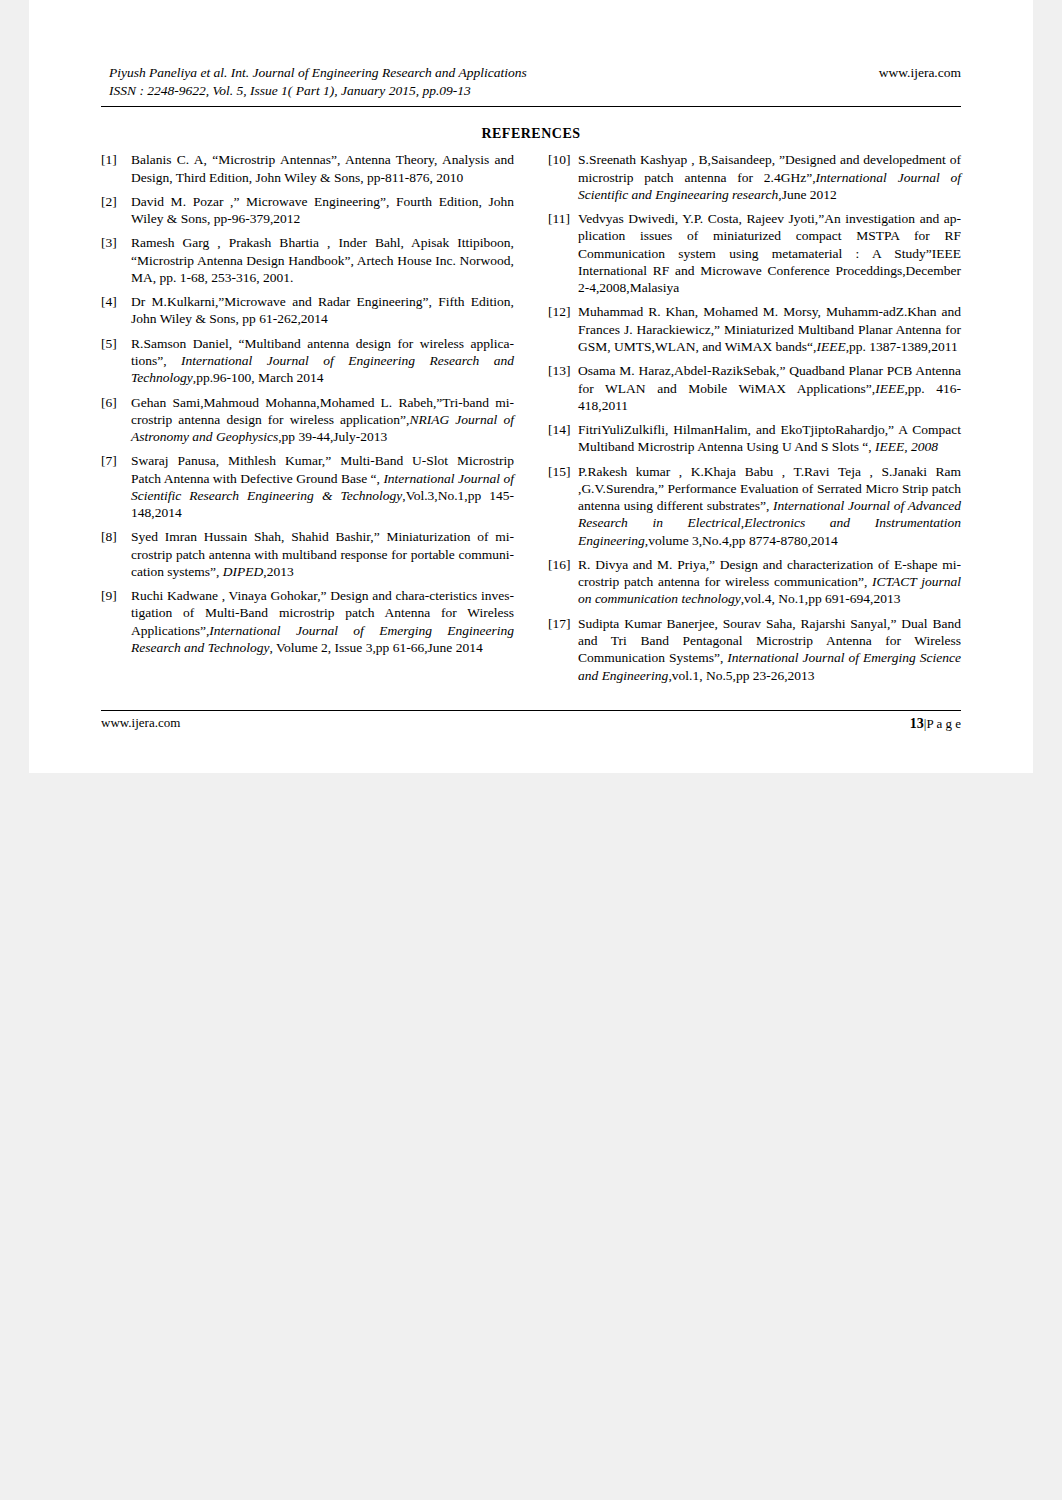www.ijera.com Piyush Paneliya et al. Int. Journal of Engineering Research and Applications
ISSN : 2248-9622, Vol. 5, Issue 1( Part 1), January 2015, pp.09-13
REFERENCES
[1] Balanis C. A, “Microstrip Antennas”, Antenna Theory, Analysis and Design, Third Edition, John Wiley & Sons, pp-811-876, 2010
[2] David M. Pozar ,” Microwave Engineering”, Fourth Edition, John Wiley & Sons, pp-96-379,2012
[3] Ramesh Garg , Prakash Bhartia , Inder Bahl, Apisak Ittipiboon, “Microstrip Antenna Design Handbook”, Artech House Inc. Norwood, MA, pp. 1-68, 253-316, 2001.
[4] Dr M.Kulkarni,”Microwave and Radar Engineering”, Fifth Edition, John Wiley & Sons, pp 61-262,2014
[5] R.Samson Daniel, “Multiband antenna design for wireless applications”, International Journal of Engineering Research and Technology,pp.96-100, March 2014
[6] Gehan Sami,Mahmoud Mohanna,Mohamed L. Rabeh,”Tri-band microstrip antenna design for wireless application”,NRIAG Journal of Astronomy and Geophysics,pp 39-44,July-2013
[7] Swaraj Panusa, Mithlesh Kumar,” Multi-Band U-Slot Microstrip Patch Antenna with Defective Ground Base “, International Journal of Scientific Research Engineering & Technology,Vol.3,No.1,pp 145-148,2014
[8] Syed Imran Hussain Shah, Shahid Bashir,” Miniaturization of microstrip patch antenna with multiband response for portable communication systems”, DIPED,2013
[9] Ruchi Kadwane , Vinaya Gohokar,” Design and chara-cteristics investigation of Multi-Band microstrip patch Antenna for Wireless Applications”,International Journal of Emerging Engineering Research and Technology, Volume 2, Issue 3,pp 61-66,June 2014
[10] S.Sreenath Kashyap , B,Saisandeep, ”Designed and developedment of microstrip patch antenna for 2.4GHz”,International Journal of Scientific and Engineearing research,June 2012
[11] Vedvyas Dwivedi, Y.P. Costa, Rajeev Jyoti,”An investigation and application issues of miniaturized compact MSTPA for RF Communication system using metamaterial : A Study”IEEE International RF and Microwave Conference Proceddings,December 2-4,2008,Malasiya
[12] Muhammad R. Khan, Mohamed M. Morsy, Muhamm-adZ.Khan and Frances J. Harackiewicz,” Miniaturized Multiband Planar Antenna for GSM, UMTS,WLAN, and WiMAX bands“,IEEE,pp. 1387-1389,2011
[13] Osama M. Haraz,Abdel-RazikSebak,” Quadband Planar PCB Antenna for WLAN and Mobile WiMAX Applications”,IEEE,pp. 416-418,2011
[14] FitriYuliZulkifli, HilmanHalim, and EkoTjiptoRahardjo,” A Compact Multiband Microstrip Antenna Using U And S Slots “, IEEE, 2008
[15] P.Rakesh kumar , K.Khaja Babu , T.Ravi Teja , S.Janaki Ram ,G.V.Surendra,” Performance Evaluation of Serrated Micro Strip patch antenna using different substrates”, International Journal of Advanced Research in Electrical,Electronics and Instrumentation Engineering,volume 3,No.4,pp 8774-8780,2014
[16] R. Divya and M. Priya,” Design and characterization of E-shape microstrip patch antenna for wireless communication”, ICTACT journal on communication technology,vol.4, No.1,pp 691-694,2013
[17] Sudipta Kumar Banerjee, Sourav Saha, Rajarshi Sanyal,” Dual Band and Tri Band Pentagonal Microstrip Antenna for Wireless Communication Systems”, International Journal of Emerging Science and Engineering,vol.1, No.5,pp 23-26,2013
www.ijera.com 13|P a g e